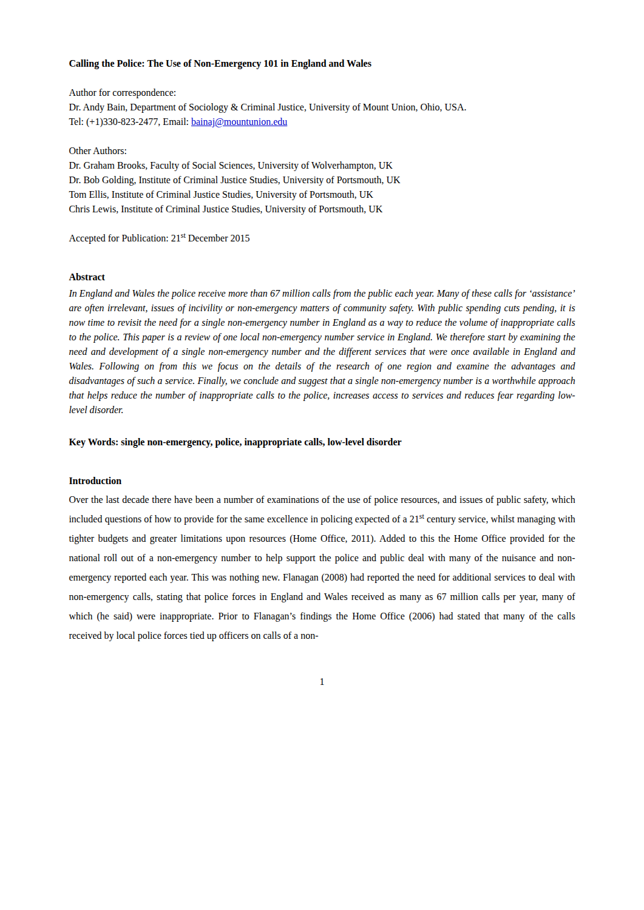Calling the Police: The Use of Non-Emergency 101 in England and Wales
Author for correspondence:
Dr. Andy Bain, Department of Sociology & Criminal Justice, University of Mount Union, Ohio, USA.
Tel: (+1)330-823-2477, Email: bainaj@mountunion.edu
Other Authors:
Dr. Graham Brooks, Faculty of Social Sciences, University of Wolverhampton, UK
Dr. Bob Golding, Institute of Criminal Justice Studies, University of Portsmouth, UK
Tom Ellis, Institute of Criminal Justice Studies, University of Portsmouth, UK
Chris Lewis, Institute of Criminal Justice Studies, University of Portsmouth, UK
Accepted for Publication: 21st December 2015
Abstract
In England and Wales the police receive more than 67 million calls from the public each year. Many of these calls for ‘assistance’ are often irrelevant, issues of incivility or non-emergency matters of community safety. With public spending cuts pending, it is now time to revisit the need for a single non-emergency number in England as a way to reduce the volume of inappropriate calls to the police. This paper is a review of one local non-emergency number service in England. We therefore start by examining the need and development of a single non-emergency number and the different services that were once available in England and Wales. Following on from this we focus on the details of the research of one region and examine the advantages and disadvantages of such a service. Finally, we conclude and suggest that a single non-emergency number is a worthwhile approach that helps reduce the number of inappropriate calls to the police, increases access to services and reduces fear regarding low-level disorder.
Key Words: single non-emergency, police, inappropriate calls, low-level disorder
Introduction
Over the last decade there have been a number of examinations of the use of police resources, and issues of public safety, which included questions of how to provide for the same excellence in policing expected of a 21st century service, whilst managing with tighter budgets and greater limitations upon resources (Home Office, 2011). Added to this the Home Office provided for the national roll out of a non-emergency number to help support the police and public deal with many of the nuisance and non-emergency reported each year. This was nothing new. Flanagan (2008) had reported the need for additional services to deal with non-emergency calls, stating that police forces in England and Wales received as many as 67 million calls per year, many of which (he said) were inappropriate. Prior to Flanagan’s findings the Home Office (2006) had stated that many of the calls received by local police forces tied up officers on calls of a non-
1